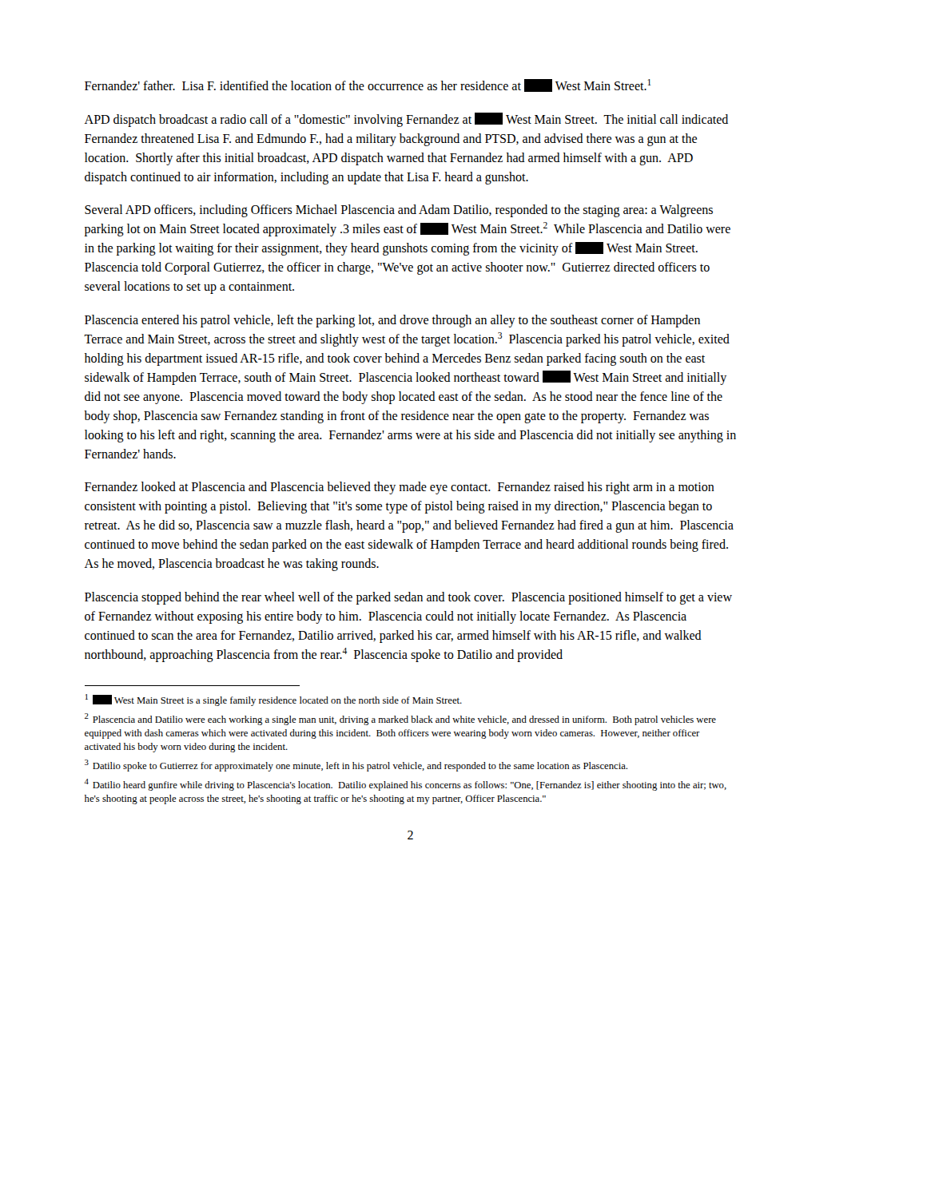Fernandez' father. Lisa F. identified the location of the occurrence as her residence at West Main Street.1
APD dispatch broadcast a radio call of a "domestic" involving Fernandez at West Main Street. The initial call indicated Fernandez threatened Lisa F. and Edmundo F., had a military background and PTSD, and advised there was a gun at the location. Shortly after this initial broadcast, APD dispatch warned that Fernandez had armed himself with a gun. APD dispatch continued to air information, including an update that Lisa F. heard a gunshot.
Several APD officers, including Officers Michael Plascencia and Adam Datilio, responded to the staging area: a Walgreens parking lot on Main Street located approximately .3 miles east of West Main Street.2 While Plascencia and Datilio were in the parking lot waiting for their assignment, they heard gunshots coming from the vicinity of West Main Street. Plascencia told Corporal Gutierrez, the officer in charge, "We've got an active shooter now." Gutierrez directed officers to several locations to set up a containment.
Plascencia entered his patrol vehicle, left the parking lot, and drove through an alley to the southeast corner of Hampden Terrace and Main Street, across the street and slightly west of the target location.3 Plascencia parked his patrol vehicle, exited holding his department issued AR-15 rifle, and took cover behind a Mercedes Benz sedan parked facing south on the east sidewalk of Hampden Terrace, south of Main Street. Plascencia looked northeast toward West Main Street and initially did not see anyone. Plascencia moved toward the body shop located east of the sedan. As he stood near the fence line of the body shop, Plascencia saw Fernandez standing in front of the residence near the open gate to the property. Fernandez was looking to his left and right, scanning the area. Fernandez' arms were at his side and Plascencia did not initially see anything in Fernandez' hands.
Fernandez looked at Plascencia and Plascencia believed they made eye contact. Fernandez raised his right arm in a motion consistent with pointing a pistol. Believing that "it's some type of pistol being raised in my direction," Plascencia began to retreat. As he did so, Plascencia saw a muzzle flash, heard a "pop," and believed Fernandez had fired a gun at him. Plascencia continued to move behind the sedan parked on the east sidewalk of Hampden Terrace and heard additional rounds being fired. As he moved, Plascencia broadcast he was taking rounds.
Plascencia stopped behind the rear wheel well of the parked sedan and took cover. Plascencia positioned himself to get a view of Fernandez without exposing his entire body to him. Plascencia could not initially locate Fernandez. As Plascencia continued to scan the area for Fernandez, Datilio arrived, parked his car, armed himself with his AR-15 rifle, and walked northbound, approaching Plascencia from the rear.4 Plascencia spoke to Datilio and provided
1 West Main Street is a single family residence located on the north side of Main Street.
2 Plascencia and Datilio were each working a single man unit, driving a marked black and white vehicle, and dressed in uniform. Both patrol vehicles were equipped with dash cameras which were activated during this incident. Both officers were wearing body worn video cameras. However, neither officer activated his body worn video during the incident.
3 Datilio spoke to Gutierrez for approximately one minute, left in his patrol vehicle, and responded to the same location as Plascencia.
4 Datilio heard gunfire while driving to Plascencia's location. Datilio explained his concerns as follows: "One, [Fernandez is] either shooting into the air; two, he's shooting at people across the street, he's shooting at traffic or he's shooting at my partner, Officer Plascencia."
2